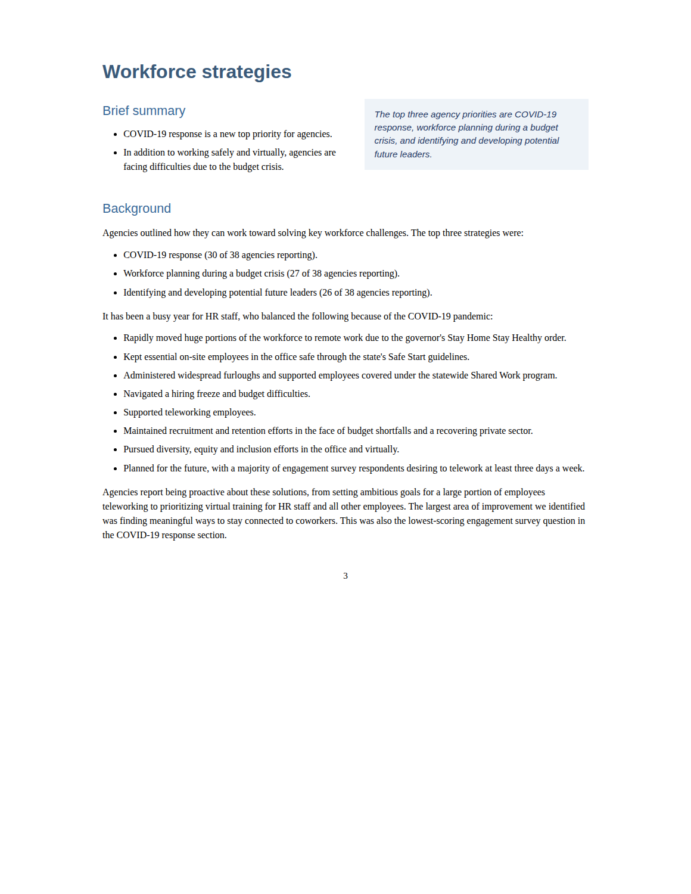Workforce strategies
The top three agency priorities are COVID-19 response, workforce planning during a budget crisis, and identifying and developing potential future leaders.
Brief summary
COVID-19 response is a new top priority for agencies.
In addition to working safely and virtually, agencies are facing difficulties due to the budget crisis.
Background
Agencies outlined how they can work toward solving key workforce challenges. The top three strategies were:
COVID-19 response (30 of 38 agencies reporting).
Workforce planning during a budget crisis (27 of 38 agencies reporting).
Identifying and developing potential future leaders (26 of 38 agencies reporting).
It has been a busy year for HR staff, who balanced the following because of the COVID-19 pandemic:
Rapidly moved huge portions of the workforce to remote work due to the governor's Stay Home Stay Healthy order.
Kept essential on-site employees in the office safe through the state's Safe Start guidelines.
Administered widespread furloughs and supported employees covered under the statewide Shared Work program.
Navigated a hiring freeze and budget difficulties.
Supported teleworking employees.
Maintained recruitment and retention efforts in the face of budget shortfalls and a recovering private sector.
Pursued diversity, equity and inclusion efforts in the office and virtually.
Planned for the future, with a majority of engagement survey respondents desiring to telework at least three days a week.
Agencies report being proactive about these solutions, from setting ambitious goals for a large portion of employees teleworking to prioritizing virtual training for HR staff and all other employees. The largest area of improvement we identified was finding meaningful ways to stay connected to coworkers. This was also the lowest-scoring engagement survey question in the COVID-19 response section.
3